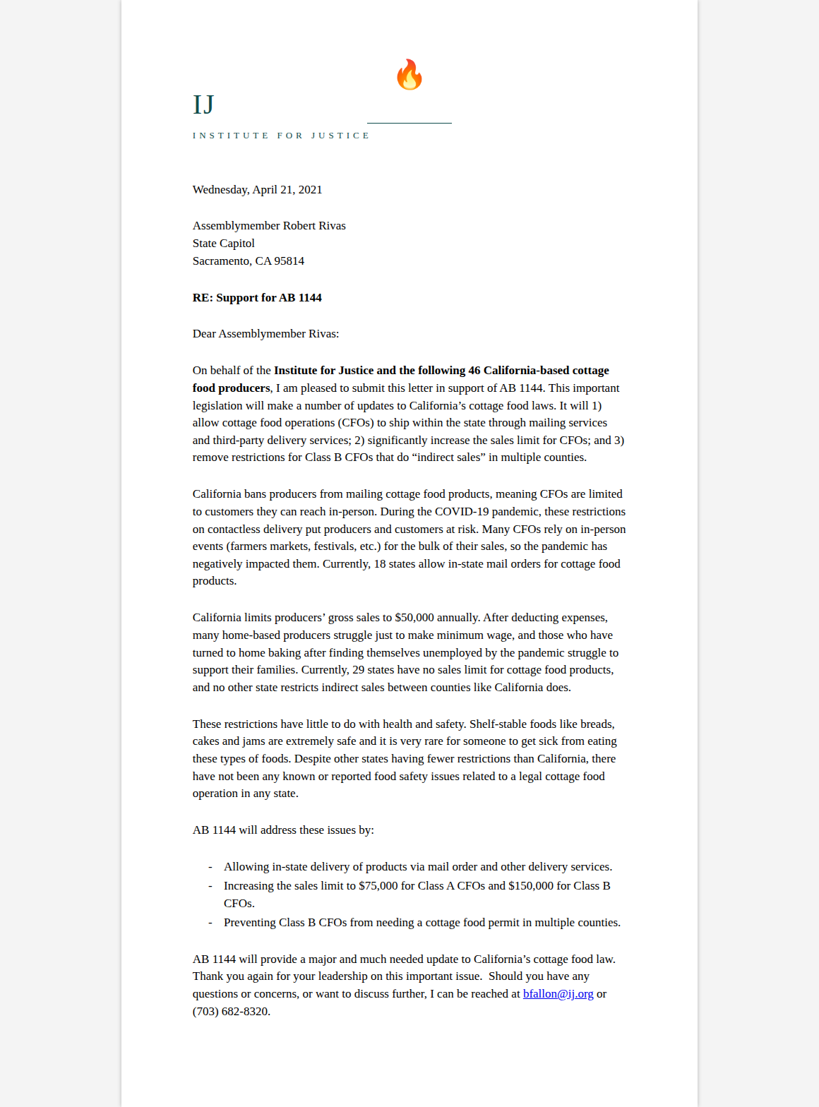🔥
IJ
Institute for Justice
Wednesday, April 21, 2021
Assemblymember Robert Rivas
State Capitol
Sacramento, CA 95814
RE: Support for AB 1144
Dear Assemblymember Rivas:
On behalf of the Institute for Justice and the following 46 California-based cottage food producers, I am pleased to submit this letter in support of AB 1144. This important legislation will make a number of updates to California’s cottage food laws. It will 1) allow cottage food operations (CFOs) to ship within the state through mailing services and third-party delivery services; 2) significantly increase the sales limit for CFOs; and 3) remove restrictions for Class B CFOs that do “indirect sales” in multiple counties.
California bans producers from mailing cottage food products, meaning CFOs are limited to customers they can reach in-person. During the COVID-19 pandemic, these restrictions on contactless delivery put producers and customers at risk. Many CFOs rely on in-person events (farmers markets, festivals, etc.) for the bulk of their sales, so the pandemic has negatively impacted them. Currently, 18 states allow in-state mail orders for cottage food products.
California limits producers’ gross sales to $50,000 annually. After deducting expenses, many home-based producers struggle just to make minimum wage, and those who have turned to home baking after finding themselves unemployed by the pandemic struggle to support their families. Currently, 29 states have no sales limit for cottage food products, and no other state restricts indirect sales between counties like California does.
These restrictions have little to do with health and safety. Shelf-stable foods like breads, cakes and jams are extremely safe and it is very rare for someone to get sick from eating these types of foods. Despite other states having fewer restrictions than California, there have not been any known or reported food safety issues related to a legal cottage food operation in any state.
AB 1144 will address these issues by:
Allowing in-state delivery of products via mail order and other delivery services.
Increasing the sales limit to $75,000 for Class A CFOs and $150,000 for Class B CFOs.
Preventing Class B CFOs from needing a cottage food permit in multiple counties.
AB 1144 will provide a major and much needed update to California’s cottage food law. Thank you again for your leadership on this important issue. Should you have any questions or concerns, or want to discuss further, I can be reached at bfallon@ij.org or (703) 682-8320.